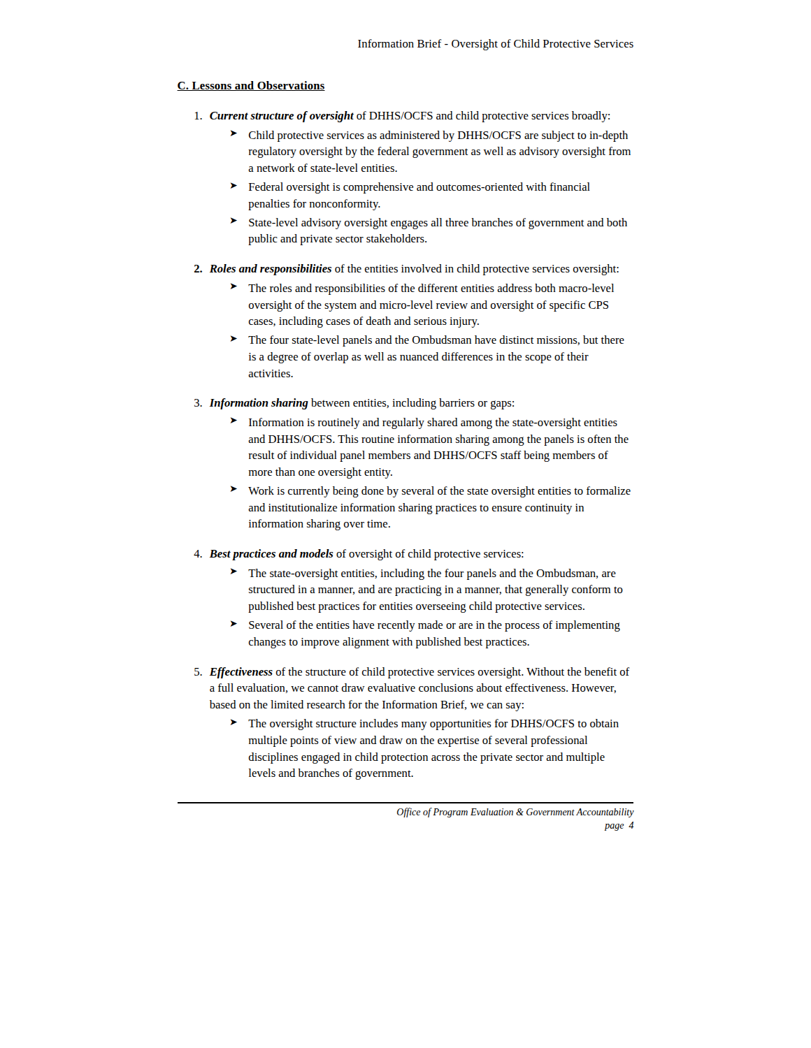Information Brief - Oversight of Child Protective Services
C. Lessons and Observations
Current structure of oversight of DHHS/OCFS and child protective services broadly:
Child protective services as administered by DHHS/OCFS are subject to in-depth regulatory oversight by the federal government as well as advisory oversight from a network of state-level entities.
Federal oversight is comprehensive and outcomes-oriented with financial penalties for nonconformity.
State-level advisory oversight engages all three branches of government and both public and private sector stakeholders.
Roles and responsibilities of the entities involved in child protective services oversight:
The roles and responsibilities of the different entities address both macro-level oversight of the system and micro-level review and oversight of specific CPS cases, including cases of death and serious injury.
The four state-level panels and the Ombudsman have distinct missions, but there is a degree of overlap as well as nuanced differences in the scope of their activities.
Information sharing between entities, including barriers or gaps:
Information is routinely and regularly shared among the state-oversight entities and DHHS/OCFS. This routine information sharing among the panels is often the result of individual panel members and DHHS/OCFS staff being members of more than one oversight entity.
Work is currently being done by several of the state oversight entities to formalize and institutionalize information sharing practices to ensure continuity in information sharing over time.
Best practices and models of oversight of child protective services:
The state-oversight entities, including the four panels and the Ombudsman, are structured in a manner, and are practicing in a manner, that generally conform to published best practices for entities overseeing child protective services.
Several of the entities have recently made or are in the process of implementing changes to improve alignment with published best practices.
Effectiveness of the structure of child protective services oversight. Without the benefit of a full evaluation, we cannot draw evaluative conclusions about effectiveness. However, based on the limited research for the Information Brief, we can say:
The oversight structure includes many opportunities for DHHS/OCFS to obtain multiple points of view and draw on the expertise of several professional disciplines engaged in child protection across the private sector and multiple levels and branches of government.
Office of Program Evaluation & Government Accountability
page 4